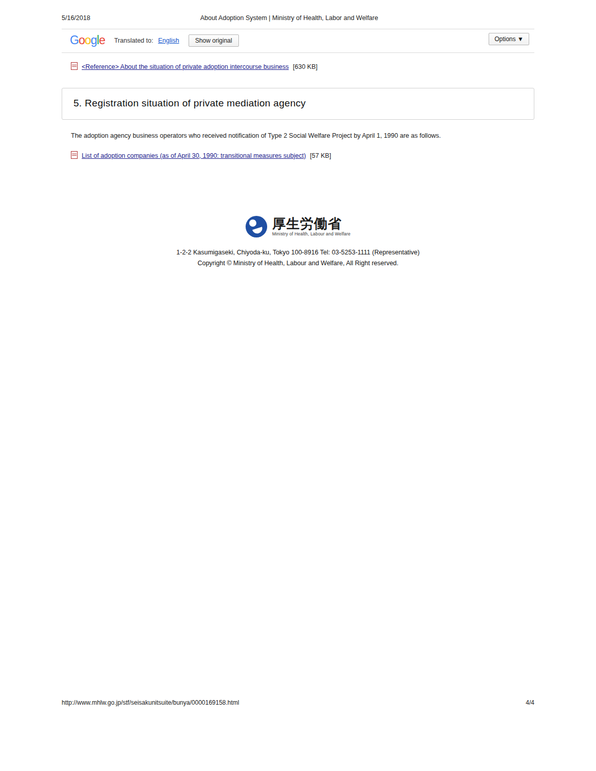5/16/2018
About Adoption System | Ministry of Health, Labor and Welfare
Google
Translated to: English
Show original
Options ▼
<Reference> About the situation of private adoption intercourse business [630 KB]
5. Registration situation of private mediation agency
The adoption agency business operators who received notification of Type 2 Social Welfare Project by April 1, 1990 are as follows.
List of adoption companies (as of April 30, 1990: transitional measures subject) [57 KB]
厚生労働省
Ministry of Health, Labour and Welfare
1-2-2 Kasumigaseki, Chiyoda-ku, Tokyo 100-8916 Tel: 03-5253-1111 (Representative)
Copyright © Ministry of Health, Labour and Welfare, All Right reserved.
http://www.mhlw.go.jp/stf/seisakunitsuite/bunya/0000169158.html
4/4